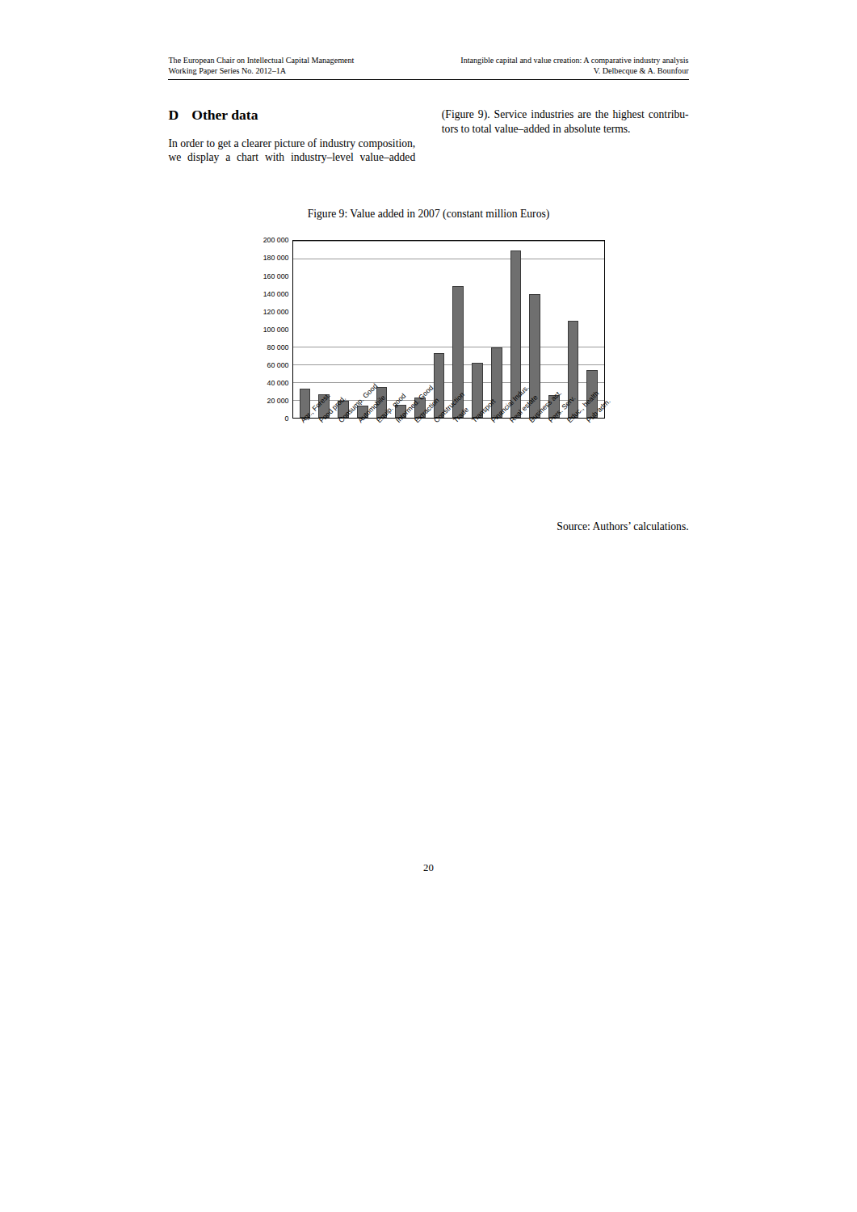The European Chair on Intellectual Capital Management
Working Paper Series No. 2012–1A
Intangible capital and value creation: A comparative industry analysis
V. Delbecque & A. Bounfour
DOther data
In order to get a clearer picture of industry composition, we display a chart with industry–level value–added (Figure 9). Service industries are the highest contributors to total value–added in absolute terms.
Figure 9: Value added in 2007 (constant million Euros)
200 000 180 000 160 000 140 000 120 000 100 000 80 000 60 000 40 000 20 000 0
Agr., Forest. Food prod. Consump. Good Automobile Equip. good Intermed. Good Extraction Construction Trade Transport Financial Indus. Real estate Business act. Pers. Serv. Educ., health Pub adm.
Source: Authors’ calculations.
20